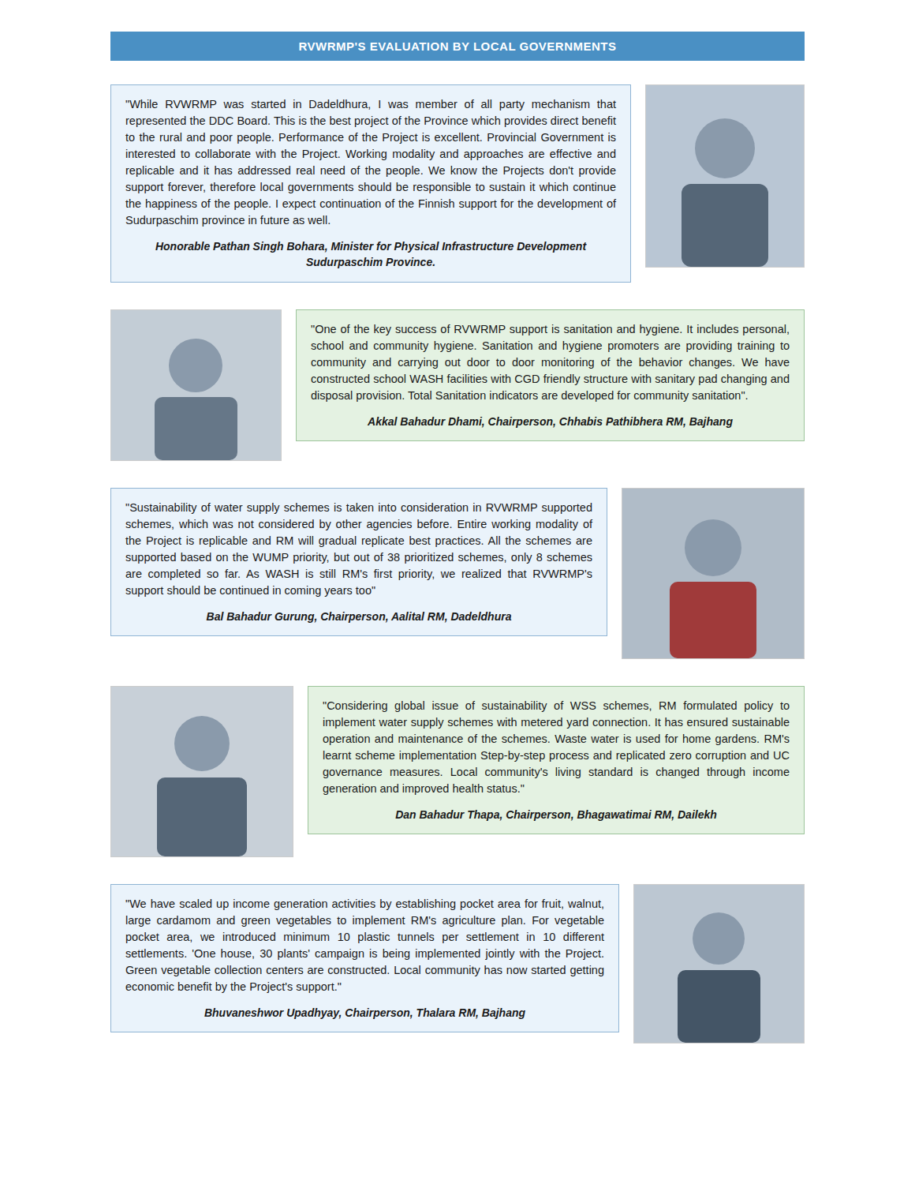RVWRMP'S EVALUATION BY LOCAL GOVERNMENTS
"While RVWRMP was started in Dadeldhura, I was member of all party mechanism that represented the DDC Board. This is the best project of the Province which provides direct benefit to the rural and poor people. Performance of the Project is excellent. Provincial Government is interested to collaborate with the Project. Working modality and approaches are effective and replicable and it has addressed real need of the people. We know the Projects don't provide support forever, therefore local governments should be responsible to sustain it which continue the happiness of the people. I expect continuation of the Finnish support for the development of Sudurpaschim province in future as well. Honorable Pathan Singh Bohara, Minister for Physical Infrastructure Development Sudurpaschim Province.
"One of the key success of RVWRMP support is sanitation and hygiene. It includes personal, school and community hygiene. Sanitation and hygiene promoters are providing training to community and carrying out door to door monitoring of the behavior changes. We have constructed school WASH facilities with CGD friendly structure with sanitary pad changing and disposal provision. Total Sanitation indicators are developed for community sanitation". Akkal Bahadur Dhami, Chairperson, Chhabis Pathibhera RM, Bajhang
"Sustainability of water supply schemes is taken into consideration in RVWRMP supported schemes, which was not considered by other agencies before. Entire working modality of the Project is replicable and RM will gradual replicate best practices. All the schemes are supported based on the WUMP priority, but out of 38 prioritized schemes, only 8 schemes are completed so far. As WASH is still RM's first priority, we realized that RVWRMP's support should be continued in coming years too" Bal Bahadur Gurung, Chairperson, Aalital RM, Dadeldhura
"Considering global issue of sustainability of WSS schemes, RM formulated policy to implement water supply schemes with metered yard connection. It has ensured sustainable operation and maintenance of the schemes. Waste water is used for home gardens. RM's learnt scheme implementation Step-by-step process and replicated zero corruption and UC governance measures. Local community's living standard is changed through income generation and improved health status." Dan Bahadur Thapa, Chairperson, Bhagawatimai RM, Dailekh
"We have scaled up income generation activities by establishing pocket area for fruit, walnut, large cardamom and green vegetables to implement RM's agriculture plan. For vegetable pocket area, we introduced minimum 10 plastic tunnels per settlement in 10 different settlements. 'One house, 30 plants' campaign is being implemented jointly with the Project. Green vegetable collection centers are constructed. Local community has now started getting economic benefit by the Project's support." Bhuvaneshwor Upadhyay, Chairperson, Thalara RM, Bajhang